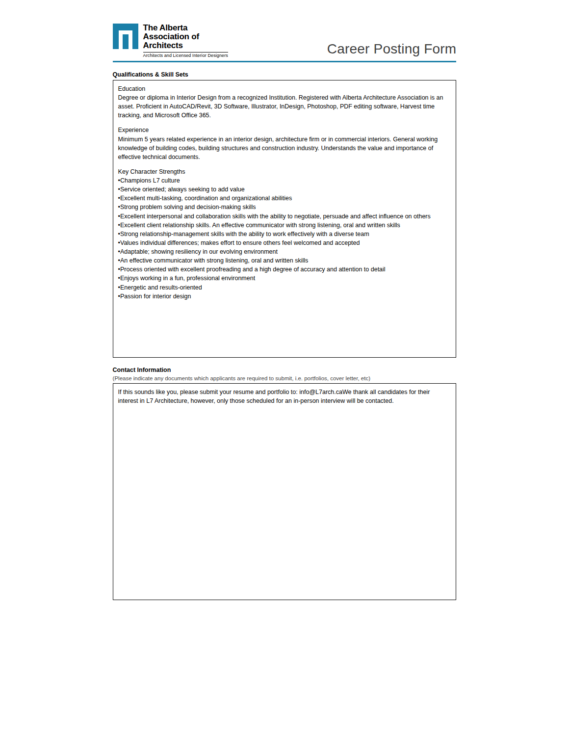The Alberta
Association of
Architects
Architects and Licensed Interior Designers
Career Posting Form
Qualifications & Skill Sets
Education
Degree or diploma in Interior Design from a recognized Institution. Registered with Alberta Architecture Association is an asset. Proficient in AutoCAD/Revit, 3D Software, Illustrator, InDesign, Photoshop, PDF editing software, Harvest time tracking, and Microsoft Office 365.
Experience
Minimum 5 years related experience in an interior design, architecture firm or in commercial interiors. General working knowledge of building codes, building structures and construction industry. Understands the value and importance of effective technical documents.
Key Character Strengths
Champions L7 culture
Service oriented; always seeking to add value
Excellent multi-tasking, coordination and organizational abilities
Strong problem solving and decision-making skills
Excellent interpersonal and collaboration skills with the ability to negotiate, persuade and affect influence on others
Excellent client relationship skills. An effective communicator with strong listening, oral and written skills
Strong relationship-management skills with the ability to work effectively with a diverse team
Values individual differences; makes effort to ensure others feel welcomed and accepted
Adaptable; showing resiliency in our evolving environment
An effective communicator with strong listening, oral and written skills
Process oriented with excellent proofreading and a high degree of accuracy and attention to detail
Enjoys working in a fun, professional environment
Energetic and results-oriented
Passion for interior design
Contact Information
(Please indicate any documents which applicants are required to submit, i.e. portfolios, cover letter, etc)
If this sounds like you, please submit your resume and portfolio to: info@L7arch.caWe thank all candidates for their interest in L7 Architecture, however, only those scheduled for an in-person interview will be contacted.